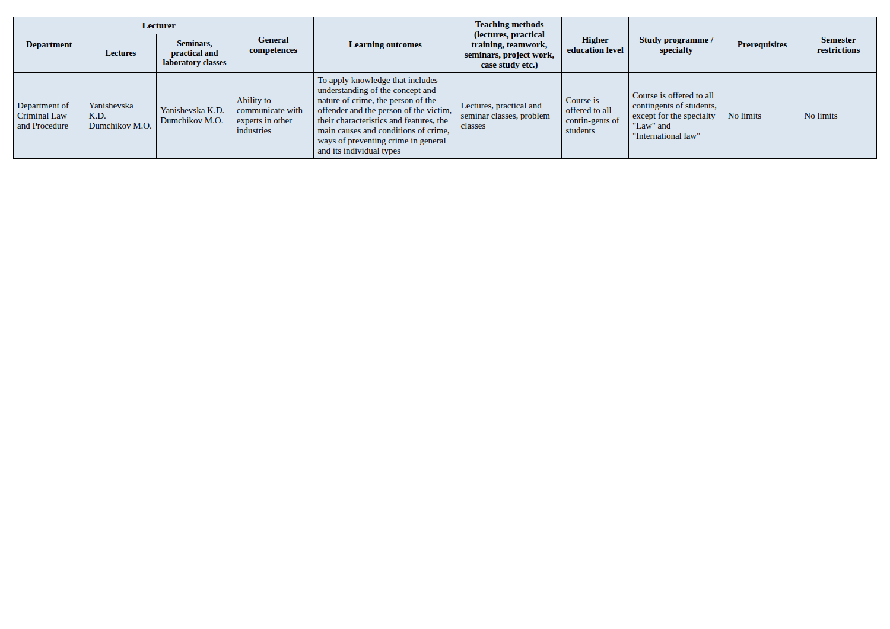| Department | Lecturer | General competences | Learning outcomes | Teaching methods (lectures, practical training, teamwork, seminars, project work, case study etc.) | Higher education level | Study programme / specialty | Prerequisites | Semester restrictions |
| --- | --- | --- | --- | --- | --- | --- | --- | --- |
| Lectures | Seminars, practical and laboratory classes |
| Department of Criminal Law and Procedure | Yanishevska K.D. Dumchikov M.O. | Yanishevska K.D. Dumchikov M.O. | Ability to communicate with experts in other industries | To apply knowledge that includes understanding of the concept and nature of crime, the person of the offender and the person of the victim, their characteristics and features, the main causes and conditions of crime, ways of preventing crime in general and its individual types | Lectures, practical and seminar classes, problem classes | Course is offered to all contin-gents of students | Course is offered to all contingents of students, except for the specialty "Law" and "International law" | No limits | No limits |